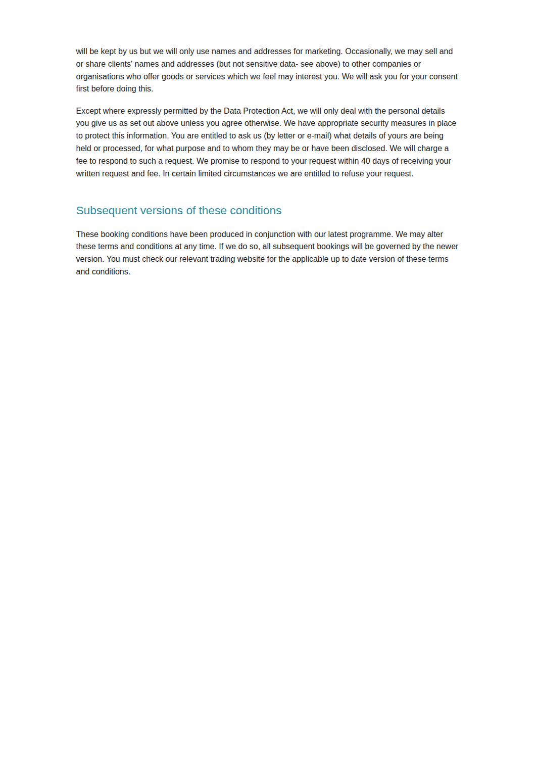will be kept by us but we will only use names and addresses for marketing. Occasionally, we may sell and or share clients' names and addresses (but not sensitive data- see above) to other companies or organisations who offer goods or services which we feel may interest you. We will ask you for your consent first before doing this.
Except where expressly permitted by the Data Protection Act, we will only deal with the personal details you give us as set out above unless you agree otherwise. We have appropriate security measures in place to protect this information. You are entitled to ask us (by letter or e-mail) what details of yours are being held or processed, for what purpose and to whom they may be or have been disclosed. We will charge a fee to respond to such a request. We promise to respond to your request within 40 days of receiving your written request and fee. In certain limited circumstances we are entitled to refuse your request.
Subsequent versions of these conditions
These booking conditions have been produced in conjunction with our latest programme. We may alter these terms and conditions at any time. If we do so, all subsequent bookings will be governed by the newer version. You must check our relevant trading website for the applicable up to date version of these terms and conditions.